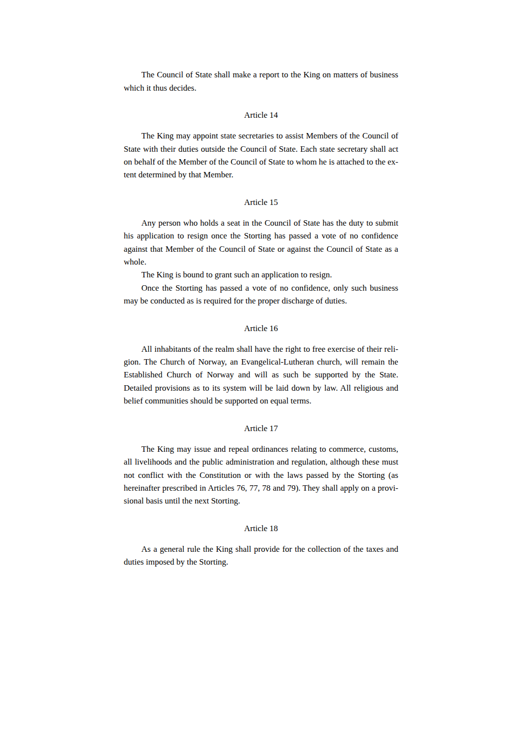The Council of State shall make a report to the King on matters of business which it thus decides.
Article 14
The King may appoint state secretaries to assist Members of the Council of State with their duties outside the Council of State. Each state secretary shall act on behalf of the Member of the Council of State to whom he is attached to the extent determined by that Member.
Article 15
Any person who holds a seat in the Council of State has the duty to submit his application to resign once the Storting has passed a vote of no confidence against that Member of the Council of State or against the Council of State as a whole.
The King is bound to grant such an application to resign.
Once the Storting has passed a vote of no confidence, only such business may be conducted as is required for the proper discharge of duties.
Article 16
All inhabitants of the realm shall have the right to free exercise of their religion. The Church of Norway, an Evangelical-Lutheran church, will remain the Established Church of Norway and will as such be supported by the State. Detailed provisions as to its system will be laid down by law. All religious and belief communities should be supported on equal terms.
Article 17
The King may issue and repeal ordinances relating to commerce, customs, all livelihoods and the public administration and regulation, although these must not conflict with the Constitution or with the laws passed by the Storting (as hereinafter prescribed in Articles 76, 77, 78 and 79). They shall apply on a provisional basis until the next Storting.
Article 18
As a general rule the King shall provide for the collection of the taxes and duties imposed by the Storting.